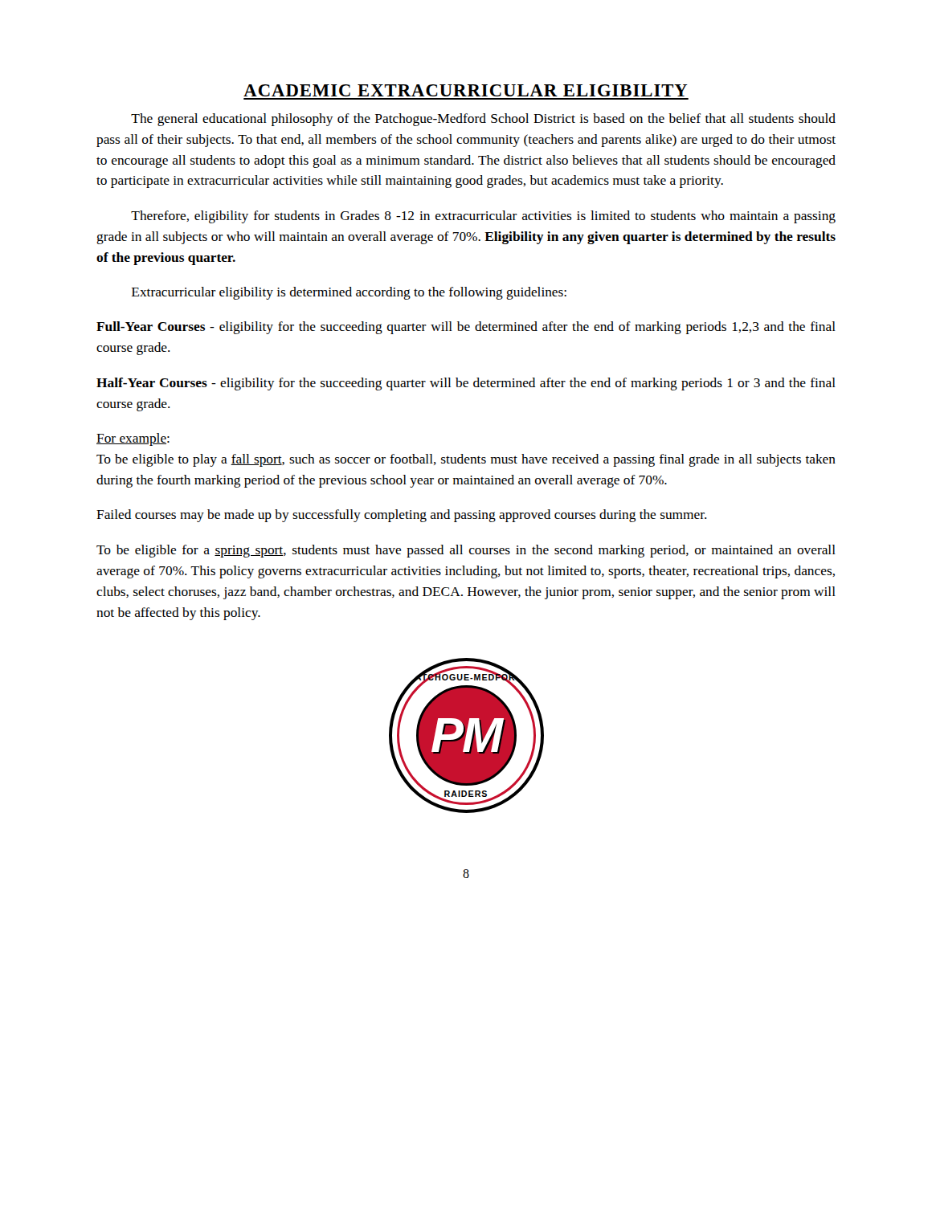ACADEMIC EXTRACURRICULAR ELIGIBILITY
The general educational philosophy of the Patchogue-Medford School District is based on the belief that all students should pass all of their subjects. To that end, all members of the school community (teachers and parents alike) are urged to do their utmost to encourage all students to adopt this goal as a minimum standard. The district also believes that all students should be encouraged to participate in extracurricular activities while still maintaining good grades, but academics must take a priority.
Therefore, eligibility for students in Grades 8 -12 in extracurricular activities is limited to students who maintain a passing grade in all subjects or who will maintain an overall average of 70%. Eligibility in any given quarter is determined by the results of the previous quarter.
Extracurricular eligibility is determined according to the following guidelines:
Full-Year Courses - eligibility for the succeeding quarter will be determined after the end of marking periods 1,2,3 and the final course grade.
Half-Year Courses - eligibility for the succeeding quarter will be determined after the end of marking periods 1 or 3 and the final course grade.
For example:
To be eligible to play a fall sport, such as soccer or football, students must have received a passing final grade in all subjects taken during the fourth marking period of the previous school year or maintained an overall average of 70%.
Failed courses may be made up by successfully completing and passing approved courses during the summer.
To be eligible for a spring sport, students must have passed all courses in the second marking period, or maintained an overall average of 70%. This policy governs extracurricular activities including, but not limited to, sports, theater, recreational trips, dances, clubs, select choruses, jazz band, chamber orchestras, and DECA. However, the junior prom, senior supper, and the senior prom will not be affected by this policy.
PATCHOGUE-MEDFORD
PM
RAIDERS
8